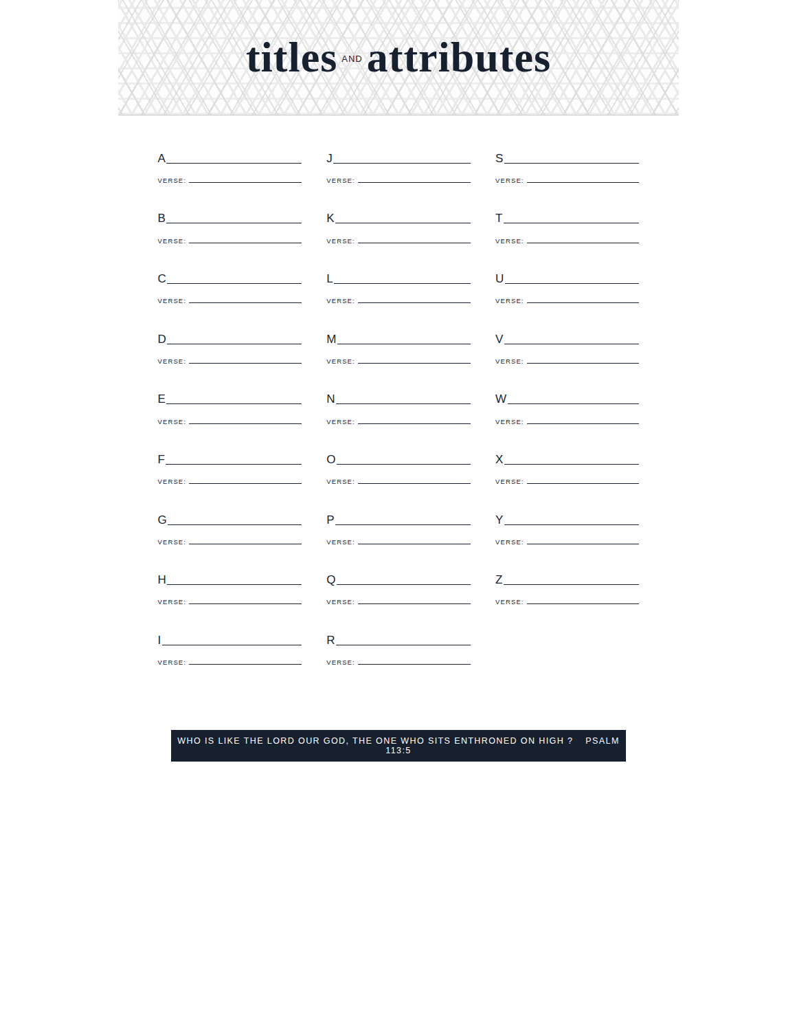titles and attributes
Column 1: A-I | Column 2: J-R | Column 3: S-Z (row-major order)
A
Verse:
J
Verse:
S
Verse:
B
Verse:
K
Verse:
T
Verse:
C
Verse:
L
Verse:
U
Verse:
D
Verse:
M
Verse:
V
Verse:
E
Verse:
N
Verse:
W
Verse:
F
Verse:
O
Verse:
X
Verse:
G
Verse:
P
Verse:
Y
Verse:
H
Verse:
Q
Verse:
Z
Verse:
I
Verse:
R
Verse:
Who is like the Lord our God, the one who sits enthroned on high ?Psalm 113:5